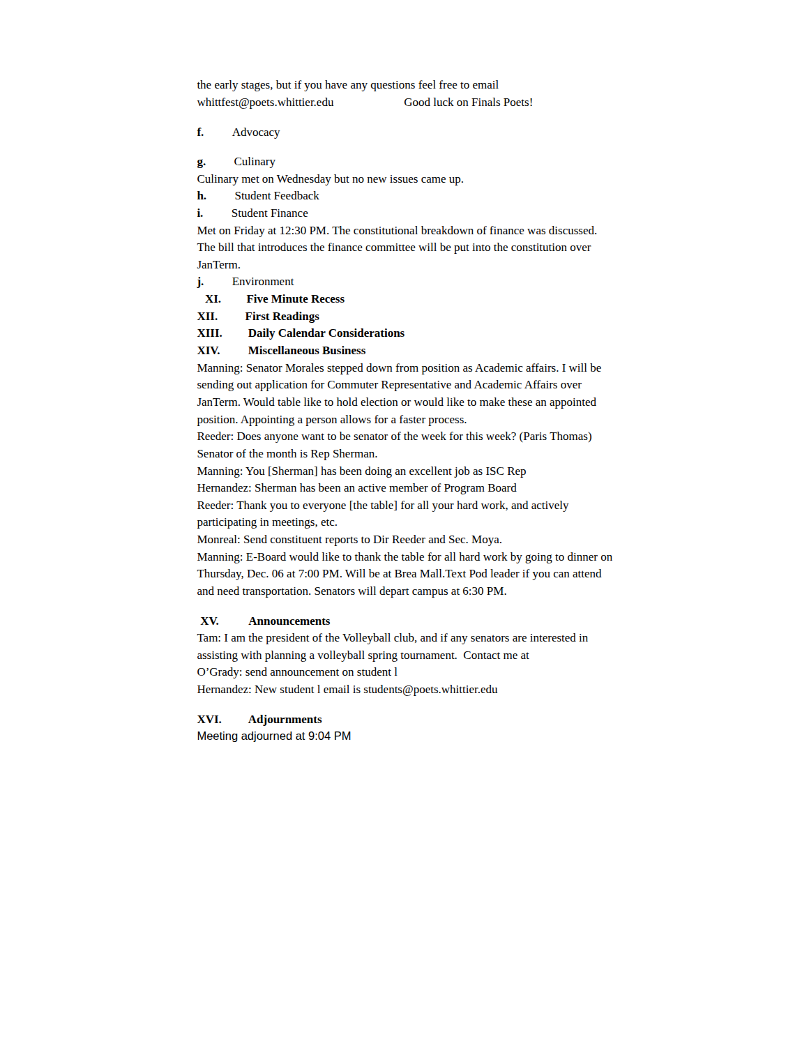the early stages, but if you have any questions feel free to email
whittfest@poets.whittier.edu Good luck on Finals Poets!
f. Advocacy
g. Culinary
Culinary met on Wednesday but no new issues came up.
h. Student Feedback
i. Student Finance
Met on Friday at 12:30 PM. The constitutional breakdown of finance was discussed. The bill that introduces the finance committee will be put into the constitution over JanTerm.
j. Environment
XI. Five Minute Recess
XII. First Readings
XIII. Daily Calendar Considerations
XIV. Miscellaneous Business
Manning: Senator Morales stepped down from position as Academic affairs. I will be sending out application for Commuter Representative and Academic Affairs over JanTerm. Would table like to hold election or would like to make these an appointed position. Appointing a person allows for a faster process.
Reeder: Does anyone want to be senator of the week for this week? (Paris Thomas)
Senator of the month is Rep Sherman.
Manning: You [Sherman] has been doing an excellent job as ISC Rep
Hernandez: Sherman has been an active member of Program Board
Reeder: Thank you to everyone [the table] for all your hard work, and actively participating in meetings, etc.
Monreal: Send constituent reports to Dir Reeder and Sec. Moya.
Manning: E-Board would like to thank the table for all hard work by going to dinner on Thursday, Dec. 06 at 7:00 PM. Will be at Brea Mall.Text Pod leader if you can attend and need transportation. Senators will depart campus at 6:30 PM.
XV. Announcements
Tam: I am the president of the Volleyball club, and if any senators are interested in assisting with planning a volleyball spring tournament. Contact me at
O’Grady: send announcement on student l
Hernandez: New student l email is students@poets.whittier.edu
XVI. Adjournments
Meeting adjourned at 9:04 PM